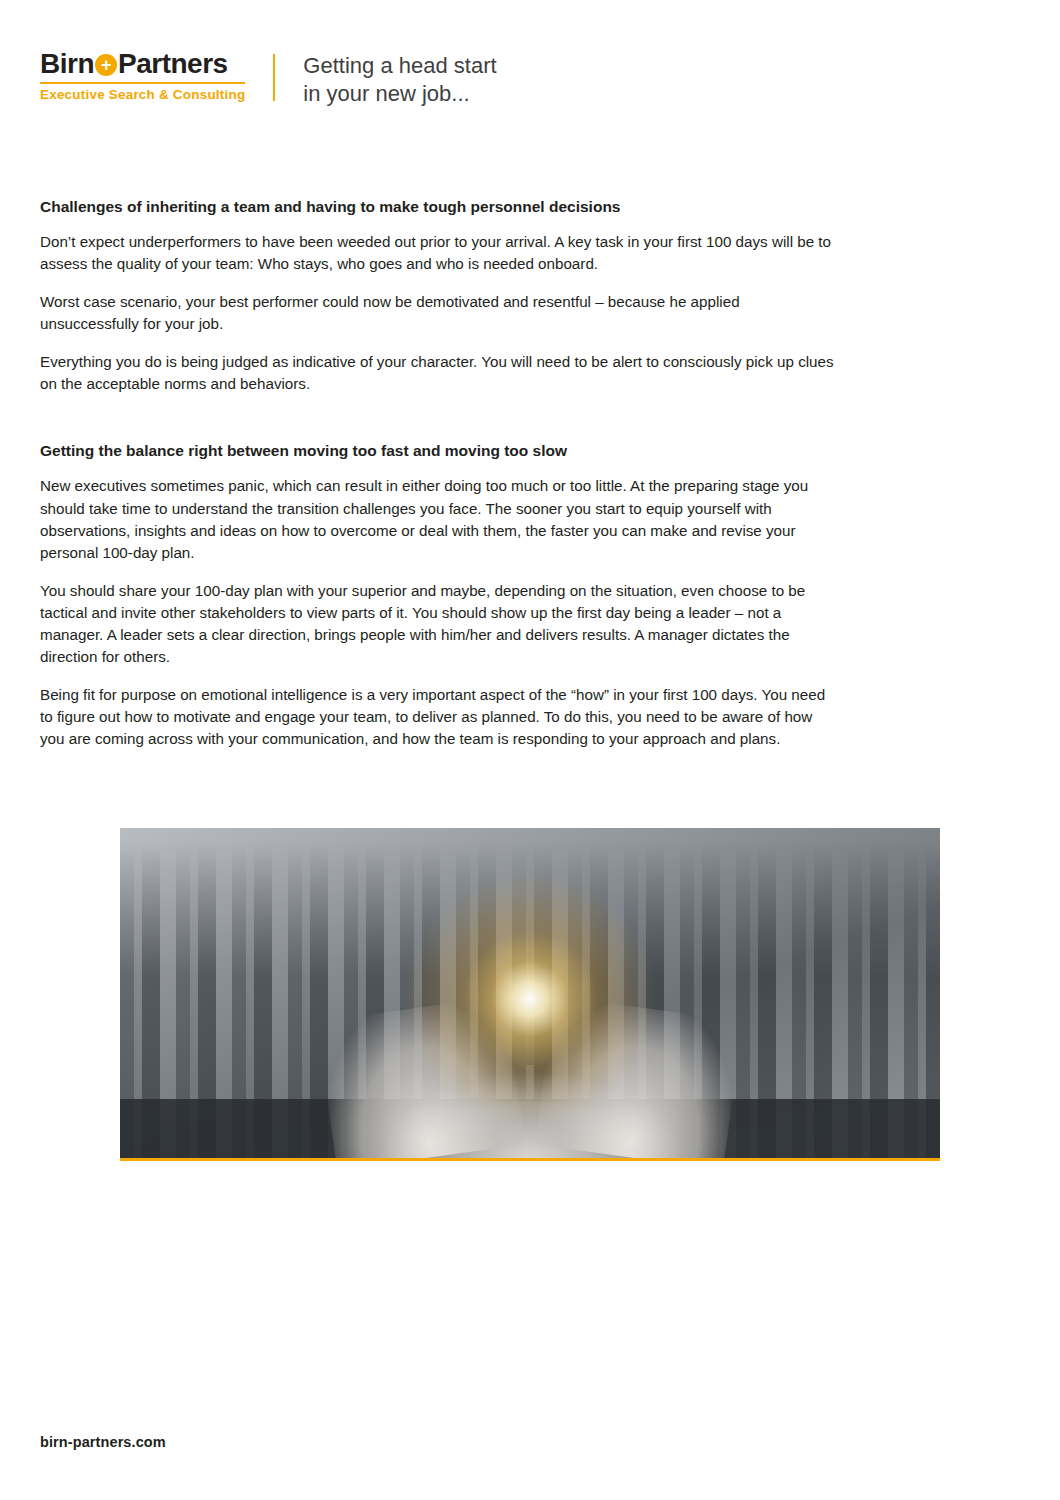Birn+Partners
Executive Search & Consulting
Getting a head start
in your new job...
Challenges of inheriting a team and having to make tough personnel decisions
Don’t expect underperformers to have been weeded out prior to your arrival. A key task in your first 100 days will be to assess the quality of your team: Who stays, who goes and who is needed onboard.
Worst case scenario, your best performer could now be demotivated and resentful – because he applied unsuccessfully for your job.
Everything you do is being judged as indicative of your character. You will need to be alert to consciously pick up clues on the acceptable norms and behaviors.
Getting the balance right between moving too fast and moving too slow
New executives sometimes panic, which can result in either doing too much or too little. At the preparing stage you should take time to understand the transition challenges you face. The sooner you start to equip yourself with observations, insights and ideas on how to overcome or deal with them, the faster you can make and revise your personal 100-day plan.
You should share your 100-day plan with your superior and maybe, depending on the situation, even choose to be tactical and invite other stakeholders to view parts of it. You should show up the first day being a leader – not a manager. A leader sets a clear direction, brings people with him/her and delivers results. A manager dictates the direction for others.
Being fit for purpose on emotional intelligence is a very important aspect of the “how” in your first 100 days. You need to figure out how to motivate and engage your team, to deliver as planned. To do this, you need to be aware of how you are coming across with your communication, and how the team is responding to your approach and plans.
birn-partners.com